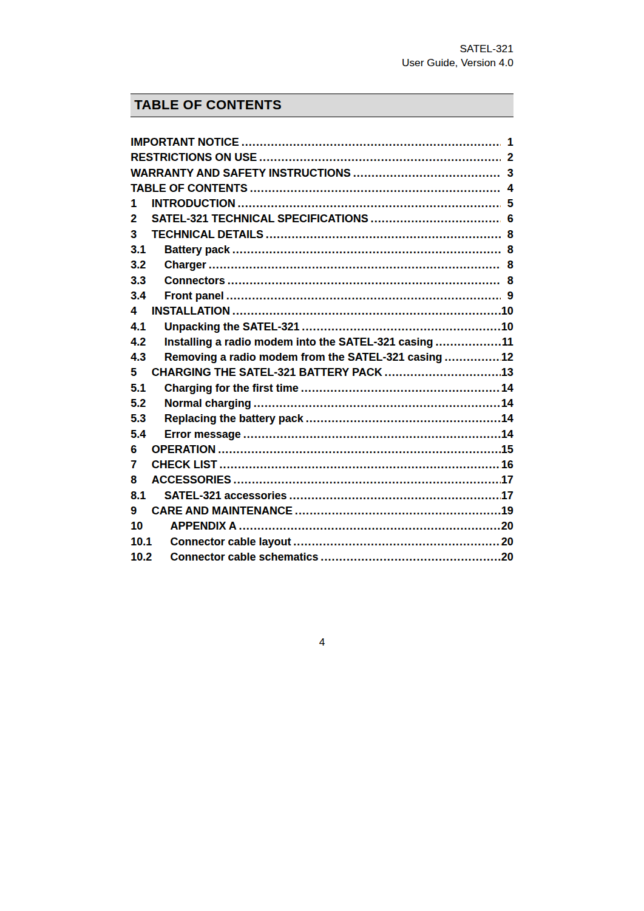SATEL-321 User Guide, Version 4.0
TABLE OF CONTENTS
IMPORTANT NOTICE ................................................................................................. 1
RESTRICTIONS ON USE ............................................................................................. 2
WARRANTY AND SAFETY INSTRUCTIONS ......................................................................... 3
TABLE OF CONTENTS .............................................................................................. 4
1 INTRODUCTION ................................................................................................. 5
2 SATEL-321 TECHNICAL SPECIFICATIONS ....................................................................... 6
3 TECHNICAL DETAILS ............................................................................................. 8
3.1 Battery pack ................................................................................................. 8
3.2 Charger ....................................................................................................... 8
3.3 Connectors ................................................................................................... 8
3.4 Front panel ................................................................................................... 9
4 INSTALLATION ................................................................................................. 10
4.1 Unpacking the SATEL-321 ......................................................................... 10
4.2 Installing a radio modem into the SATEL-321 casing .............................. 11
4.3 Removing a radio modem from the SATEL-321 casing ............................. 12
5 CHARGING THE SATEL-321 BATTERY PACK ................................................. 13
5.1 Charging for the first time ......................................................................... 14
5.2 Normal charging ......................................................................................... 14
5.3 Replacing the battery pack ....................................................................... 14
5.4 Error message ............................................................................................... 14
6 OPERATION ....................................................................................................... 15
7 CHECK LIST ....................................................................................................... 16
8 ACCESSORIES ................................................................................................... 17
8.1 SATEL-321 accessories ............................................................................... 17
9 CARE AND MAINTENANCE ......................................................................... 19
10 APPENDIX A ................................................................................................. 20
10.1 Connector cable layout ............................................................................. 20
10.2 Connector cable schematics ..................................................................... 20
4